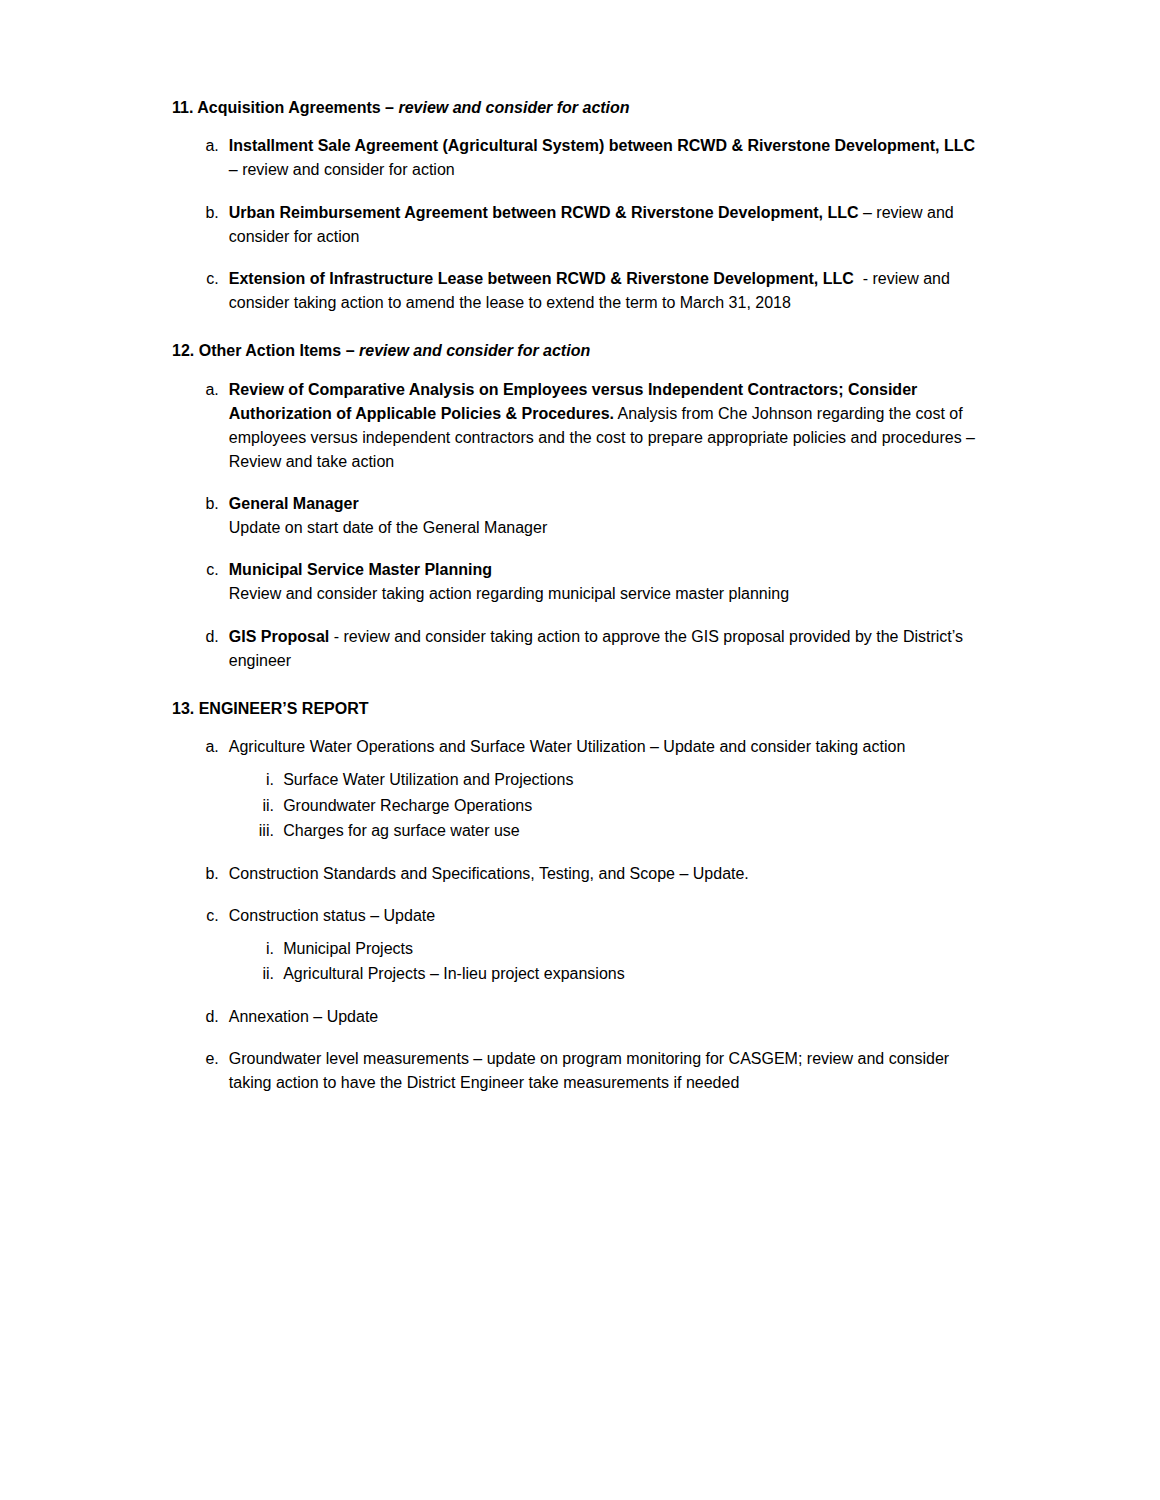11. Acquisition Agreements – review and consider for action
Installment Sale Agreement (Agricultural System) between RCWD & Riverstone Development, LLC – review and consider for action
Urban Reimbursement Agreement between RCWD & Riverstone Development, LLC – review and consider for action
Extension of Infrastructure Lease between RCWD & Riverstone Development, LLC - review and consider taking action to amend the lease to extend the term to March 31, 2018
12. Other Action Items – review and consider for action
Review of Comparative Analysis on Employees versus Independent Contractors; Consider Authorization of Applicable Policies & Procedures. Analysis from Che Johnson regarding the cost of employees versus independent contractors and the cost to prepare appropriate policies and procedures – Review and take action
General Manager
Update on start date of the General Manager
Municipal Service Master Planning
Review and consider taking action regarding municipal service master planning
GIS Proposal - review and consider taking action to approve the GIS proposal provided by the District’s engineer
13. ENGINEER’S REPORT
Agriculture Water Operations and Surface Water Utilization – Update and consider taking action
Surface Water Utilization and Projections
Groundwater Recharge Operations
Charges for ag surface water use
Construction Standards and Specifications, Testing, and Scope – Update.
Construction status – Update
Municipal Projects
Agricultural Projects – In-lieu project expansions
Annexation – Update
Groundwater level measurements – update on program monitoring for CASGEM; review and consider taking action to have the District Engineer take measurements if needed